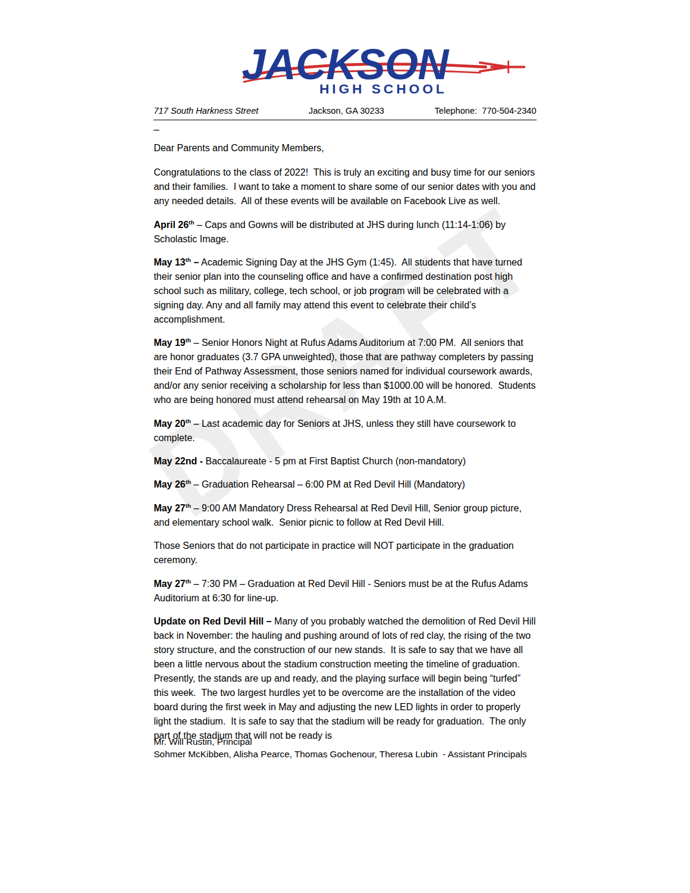DRAFT
JACKSON HIGH SCHOOL
717 South Harkness Street Jackson, GA 30233 Telephone: 770-504-2340
_
Dear Parents and Community Members,
Congratulations to the class of 2022! This is truly an exciting and busy time for our seniors and their families. I want to take a moment to share some of our senior dates with you and any needed details. All of these events will be available on Facebook Live as well.
April 26th – Caps and Gowns will be distributed at JHS during lunch (11:14-1:06) by Scholastic Image.
May 13th – Academic Signing Day at the JHS Gym (1:45). All students that have turned their senior plan into the counseling office and have a confirmed destination post high school such as military, college, tech school, or job program will be celebrated with a signing day. Any and all family may attend this event to celebrate their child’s accomplishment.
May 19th – Senior Honors Night at Rufus Adams Auditorium at 7:00 PM. All seniors that are honor graduates (3.7 GPA unweighted), those that are pathway completers by passing their End of Pathway Assessment, those seniors named for individual coursework awards, and/or any senior receiving a scholarship for less than $1000.00 will be honored. Students who are being honored must attend rehearsal on May 19th at 10 A.M.
May 20th – Last academic day for Seniors at JHS, unless they still have coursework to complete.
May 22nd - Baccalaureate - 5 pm at First Baptist Church (non-mandatory)
May 26th – Graduation Rehearsal – 6:00 PM at Red Devil Hill (Mandatory)
May 27th – 9:00 AM Mandatory Dress Rehearsal at Red Devil Hill, Senior group picture, and elementary school walk. Senior picnic to follow at Red Devil Hill.
Those Seniors that do not participate in practice will NOT participate in the graduation ceremony.
May 27th – 7:30 PM – Graduation at Red Devil Hill - Seniors must be at the Rufus Adams Auditorium at 6:30 for line-up.
Update on Red Devil Hill – Many of you probably watched the demolition of Red Devil Hill back in November: the hauling and pushing around of lots of red clay, the rising of the two story structure, and the construction of our new stands. It is safe to say that we have all been a little nervous about the stadium construction meeting the timeline of graduation. Presently, the stands are up and ready, and the playing surface will begin being “turfed” this week. The two largest hurdles yet to be overcome are the installation of the video board during the first week in May and adjusting the new LED lights in order to properly light the stadium. It is safe to say that the stadium will be ready for graduation. The only part of the stadium that will not be ready is
Mr. Will Rustin, Principal
Sohmer McKibben, Alisha Pearce, Thomas Gochenour, Theresa Lubin - Assistant Principals